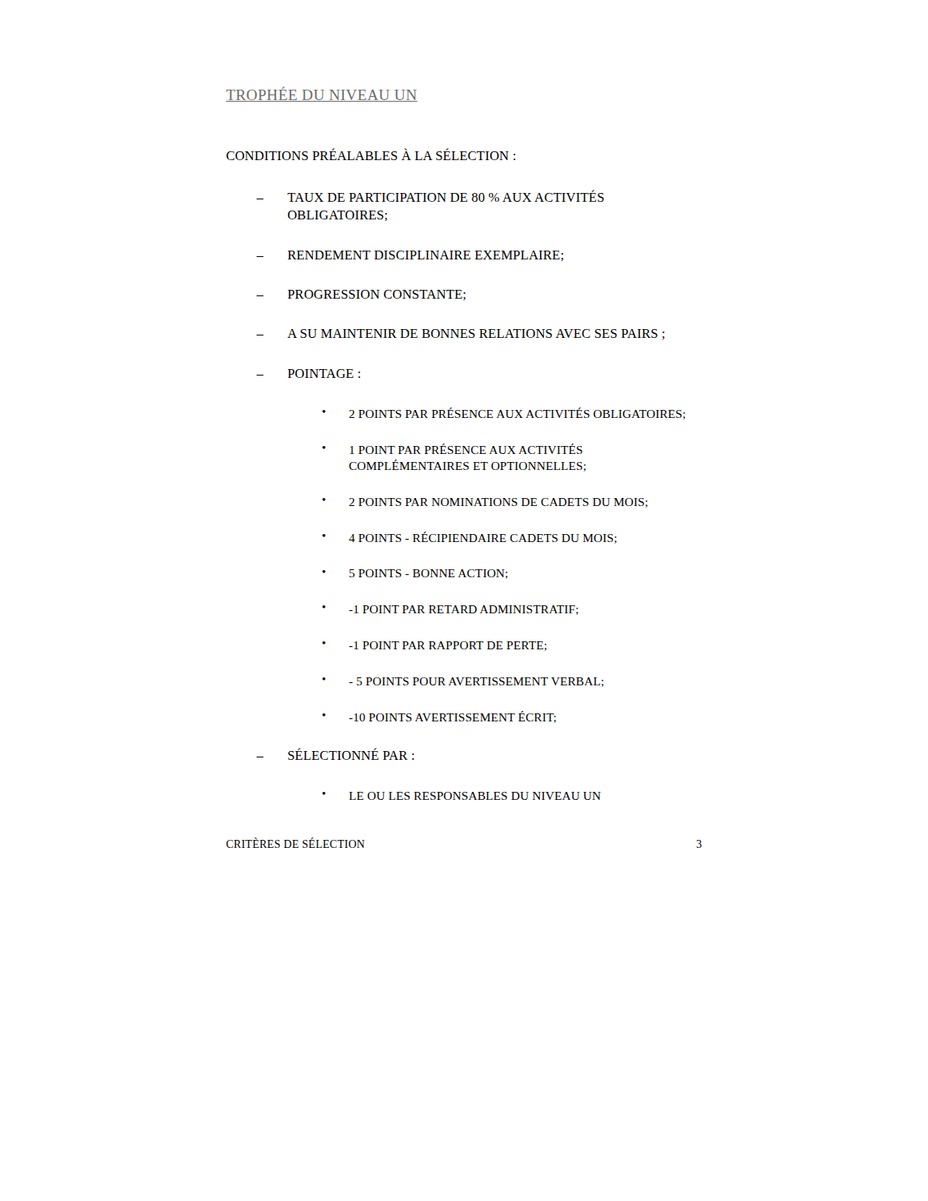Trophée du niveau un
Conditions préalables à la sélection :
Taux de participation de 80 % aux activités obligatoires;
Rendement disciplinaire exemplaire;
Progression constante;
A su maintenir de bonnes relations avec ses pairs ;
Pointage :
2 points par présence aux activités obligatoires;
1 point par présence aux activités complémentaires et optionnelles;
2 points par nominations de cadets du mois;
4 points - récipiendaire cadets du mois;
5 points - bonne action;
-1 point par retard administratif;
-1 point par rapport de perte;
- 5 points pour avertissement verbal;
-10 points avertissement écrit;
Sélectionné par :
Le ou les responsables du niveau un
Critères de sélection 3